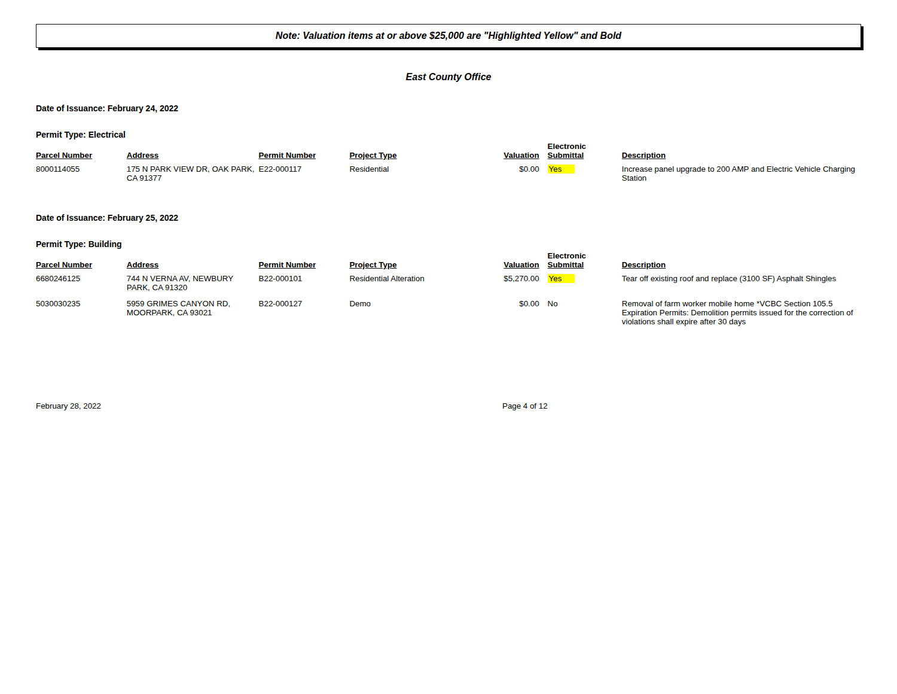Note: Valuation items at or above $25,000 are "Highlighted Yellow" and Bold
East County Office
Date of Issuance: February 24, 2022
Permit Type: Electrical
| Parcel Number | Address | Permit Number | Project Type | Valuation | Electronic Submittal | Description |
| --- | --- | --- | --- | --- | --- | --- |
| 8000114055 | 175 N PARK VIEW DR, OAK PARK, CA 91377 | E22-000117 | Residential | $0.00 | Yes | Increase panel upgrade to 200 AMP and Electric Vehicle Charging Station |
Date of Issuance: February 25, 2022
Permit Type: Building
| Parcel Number | Address | Permit Number | Project Type | Valuation | Electronic Submittal | Description |
| --- | --- | --- | --- | --- | --- | --- |
| 6680246125 | 744 N VERNA AV, NEWBURY PARK, CA 91320 | B22-000101 | Residential Alteration | $5,270.00 | Yes | Tear off existing roof and replace (3100 SF) Asphalt Shingles |
| 5030030235 | 5959 GRIMES CANYON RD, MOORPARK, CA 93021 | B22-000127 | Demo | $0.00 | No | Removal of farm worker mobile home *VCBC Section 105.5 Expiration Permits: Demolition permits issued for the correction of violations shall expire after 30 days |
February 28, 2022
Page 4 of 12